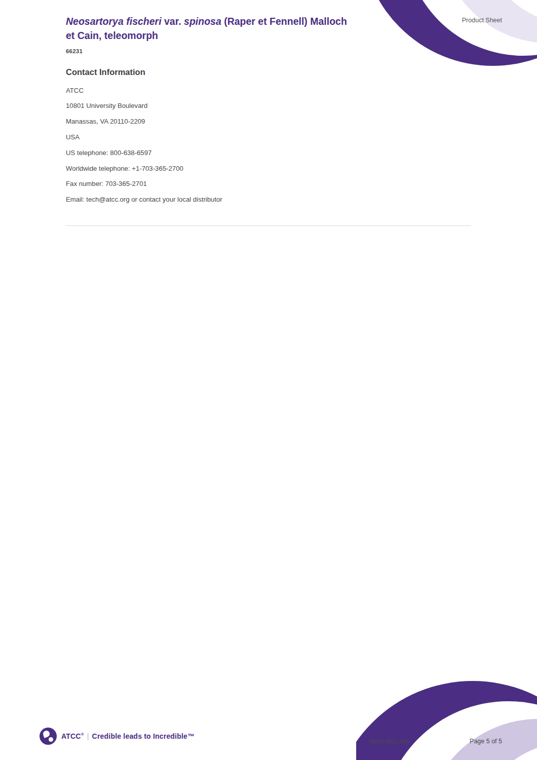Product Sheet
Neosartorya fischeri var. spinosa (Raper et Fennell) Malloch et Cain, teleomorph
66231
Contact Information
ATCC
10801 University Boulevard
Manassas, VA 20110-2209
USA
US telephone: 800-638-6597
Worldwide telephone: +1-703-365-2700
Fax number: 703-365-2701
Email: tech@atcc.org or contact your local distributor
ATCC®|Credible leads to Incredible™
www.atcc.org
Page 5 of 5